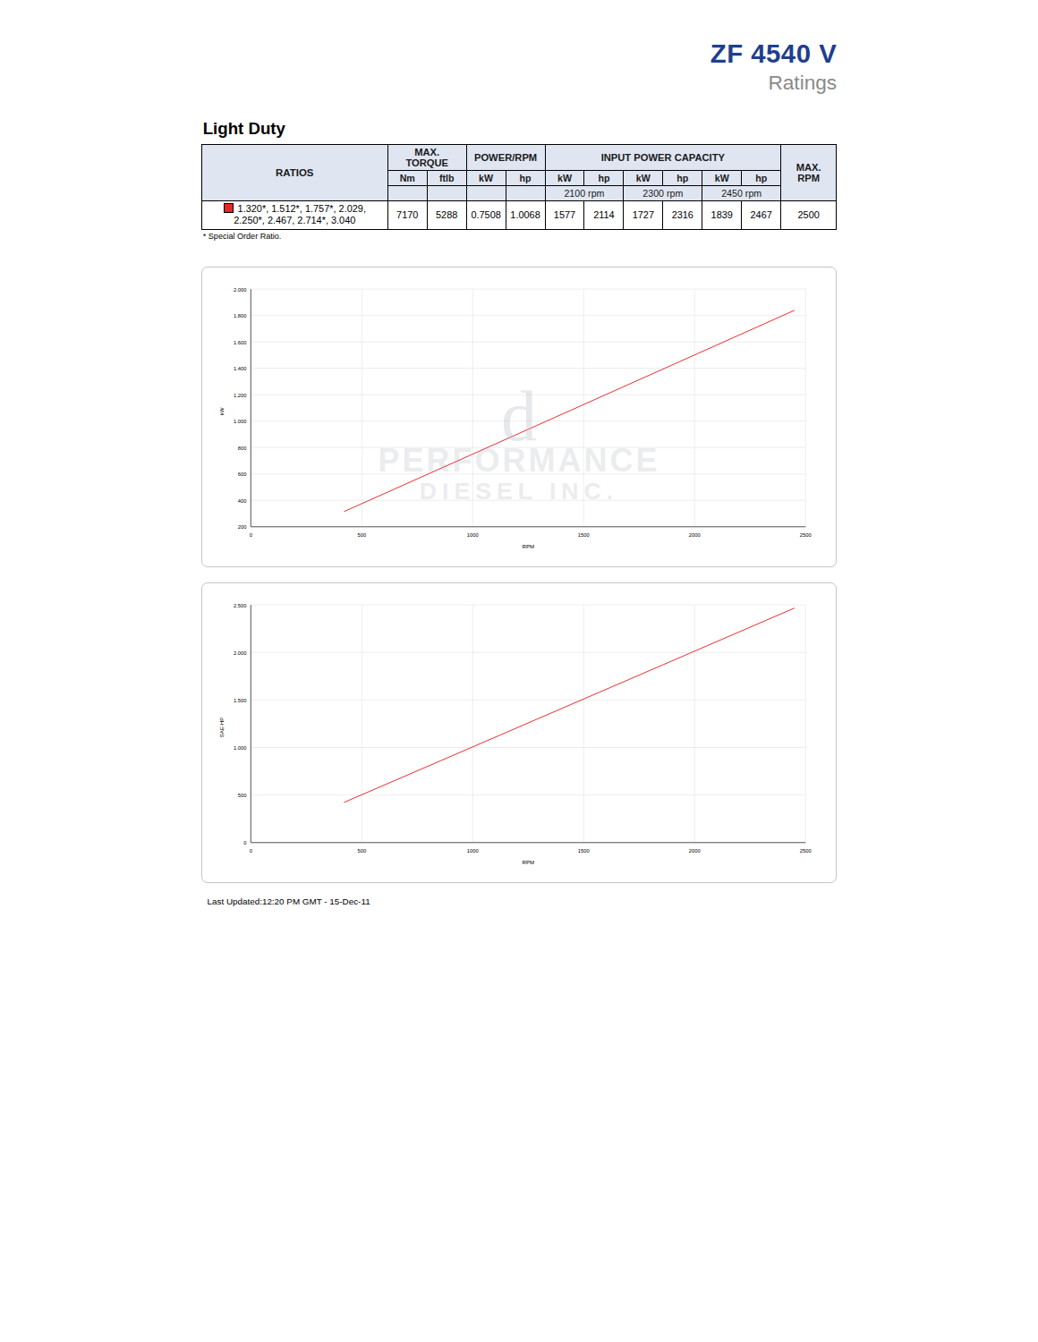ZF 4540 V
Ratings
Light Duty
| RATIOS | MAX. TORQUE | POWER/RPM | INPUT POWER CAPACITY | MAX. RPM |
| --- | --- | --- | --- | --- |
| Nm | ftlb | kW | hp | kW | hp | kW | hp | kW | hp |
| | | | | 2100 rpm | 2300 rpm | 2450 rpm |
| 1.320*, 1.512*, 1.757*, 2.029, 2.250*, 2.467, 2.714*, 3.040 | 7170 | 5288 | 0.7508 | 1.0068 | 1577 | 2114 | 1727 | 2316 | 1839 | 2467 | 2500 |
* Special Order Ratio.
200 400 600 800 1.000 1.200 1.400 1.600 1.800 2.000 0 500 1000 1500 2000 2500 RPM kW
0 500 1.000 1.500 2.000 2.500 0 500 1000 1500 2000 2500 RPM SAE-HP
d
PERFORMANCE
DIESEL INC.
Last Updated:12:20 PM GMT - 15-Dec-11